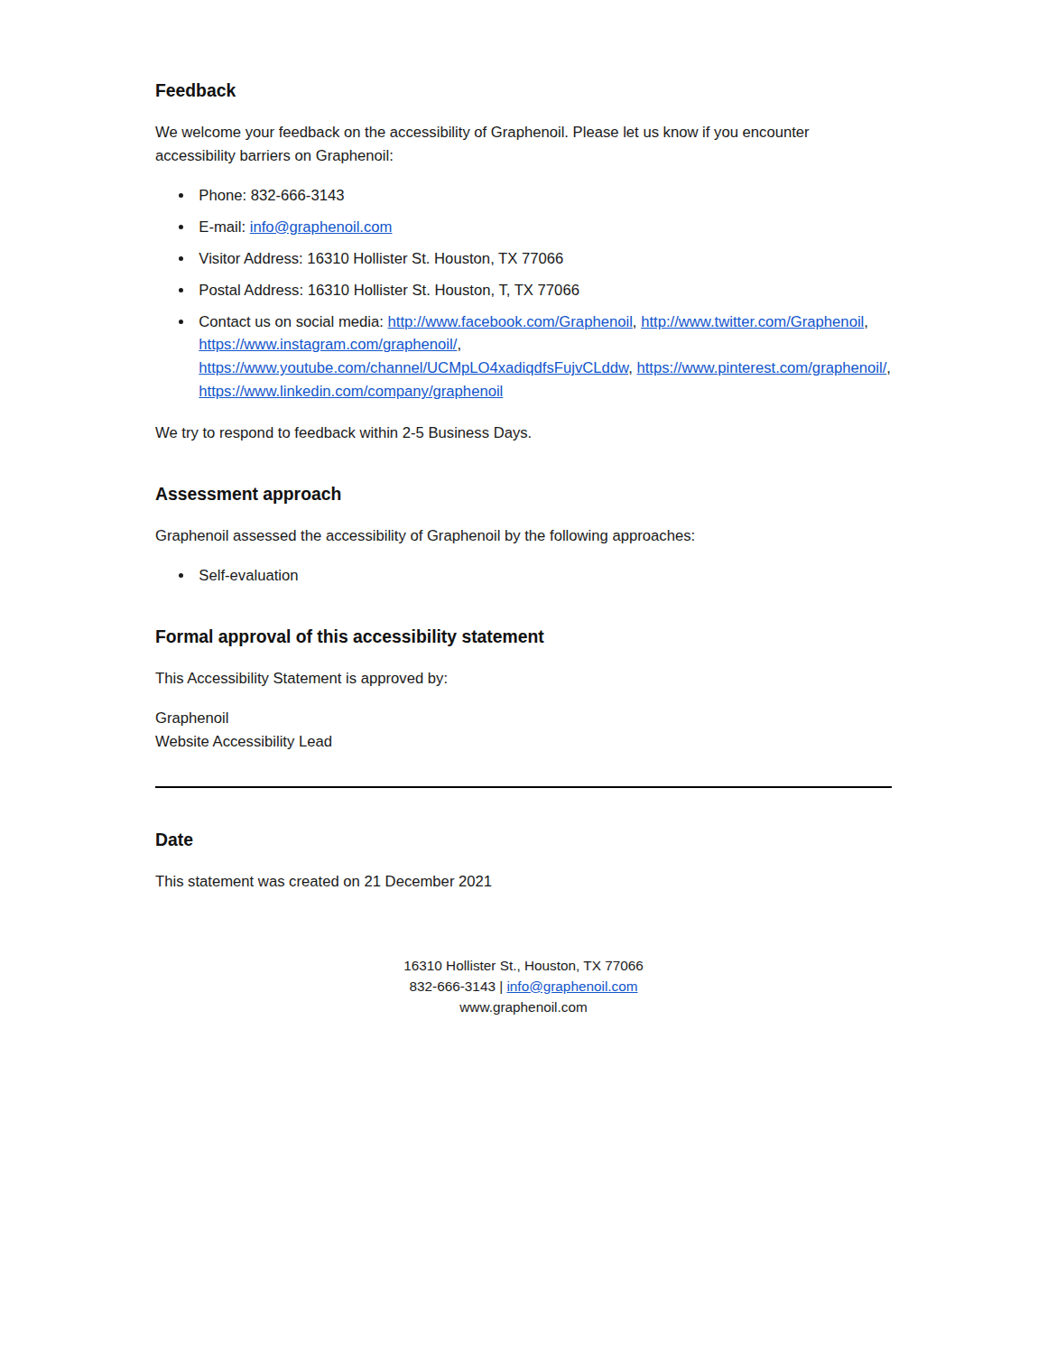Feedback
We welcome your feedback on the accessibility of Graphenoil. Please let us know if you encounter accessibility barriers on Graphenoil:
Phone: 832-666-3143
E-mail: info@graphenoil.com
Visitor Address: 16310 Hollister St. Houston, TX 77066
Postal Address: 16310 Hollister St. Houston, T, TX 77066
Contact us on social media: http://www.facebook.com/Graphenoil, http://www.twitter.com/Graphenoil, https://www.instagram.com/graphenoil/, https://www.youtube.com/channel/UCMpLO4xadiqdfsFujvCLddw, https://www.pinterest.com/graphenoil/, https://www.linkedin.com/company/graphenoil
We try to respond to feedback within 2-5 Business Days.
Assessment approach
Graphenoil assessed the accessibility of Graphenoil by the following approaches:
Self-evaluation
Formal approval of this accessibility statement
This Accessibility Statement is approved by:
Graphenoil
Website Accessibility Lead
Date
This statement was created on 21 December 2021
16310 Hollister St., Houston, TX 77066
832-666-3143 | info@graphenoil.com
www.graphenoil.com